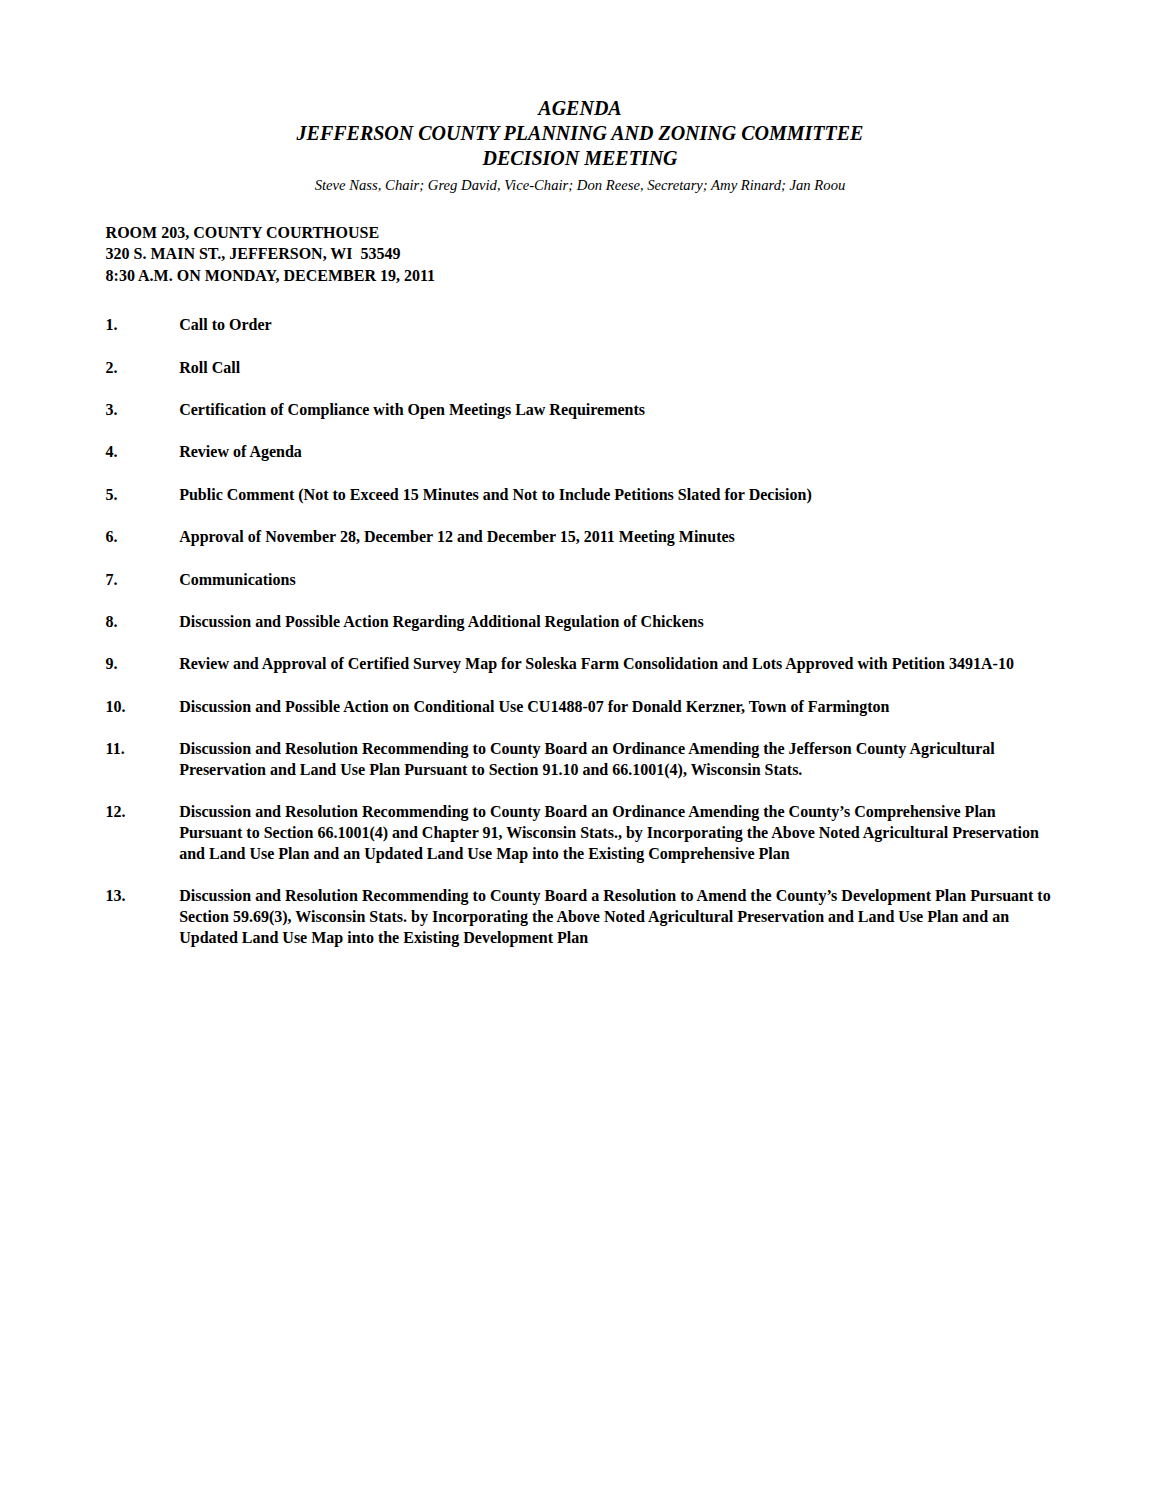AGENDA
JEFFERSON COUNTY PLANNING AND ZONING COMMITTEE
DECISION MEETING
Steve Nass, Chair; Greg David, Vice-Chair; Don Reese, Secretary; Amy Rinard; Jan Roou
ROOM 203, COUNTY COURTHOUSE
320 S. MAIN ST., JEFFERSON, WI 53549
8:30 A.M. ON MONDAY, DECEMBER 19, 2011
1. Call to Order
2. Roll Call
3. Certification of Compliance with Open Meetings Law Requirements
4. Review of Agenda
5. Public Comment (Not to Exceed 15 Minutes and Not to Include Petitions Slated for Decision)
6. Approval of November 28, December 12 and December 15, 2011 Meeting Minutes
7. Communications
8. Discussion and Possible Action Regarding Additional Regulation of Chickens
9. Review and Approval of Certified Survey Map for Soleska Farm Consolidation and Lots Approved with Petition 3491A-10
10. Discussion and Possible Action on Conditional Use CU1488-07 for Donald Kerzner, Town of Farmington
11. Discussion and Resolution Recommending to County Board an Ordinance Amending the Jefferson County Agricultural Preservation and Land Use Plan Pursuant to Section 91.10 and 66.1001(4), Wisconsin Stats.
12. Discussion and Resolution Recommending to County Board an Ordinance Amending the County’s Comprehensive Plan Pursuant to Section 66.1001(4) and Chapter 91, Wisconsin Stats., by Incorporating the Above Noted Agricultural Preservation and Land Use Plan and an Updated Land Use Map into the Existing Comprehensive Plan
13. Discussion and Resolution Recommending to County Board a Resolution to Amend the County’s Development Plan Pursuant to Section 59.69(3), Wisconsin Stats. by Incorporating the Above Noted Agricultural Preservation and Land Use Plan and an Updated Land Use Map into the Existing Development Plan